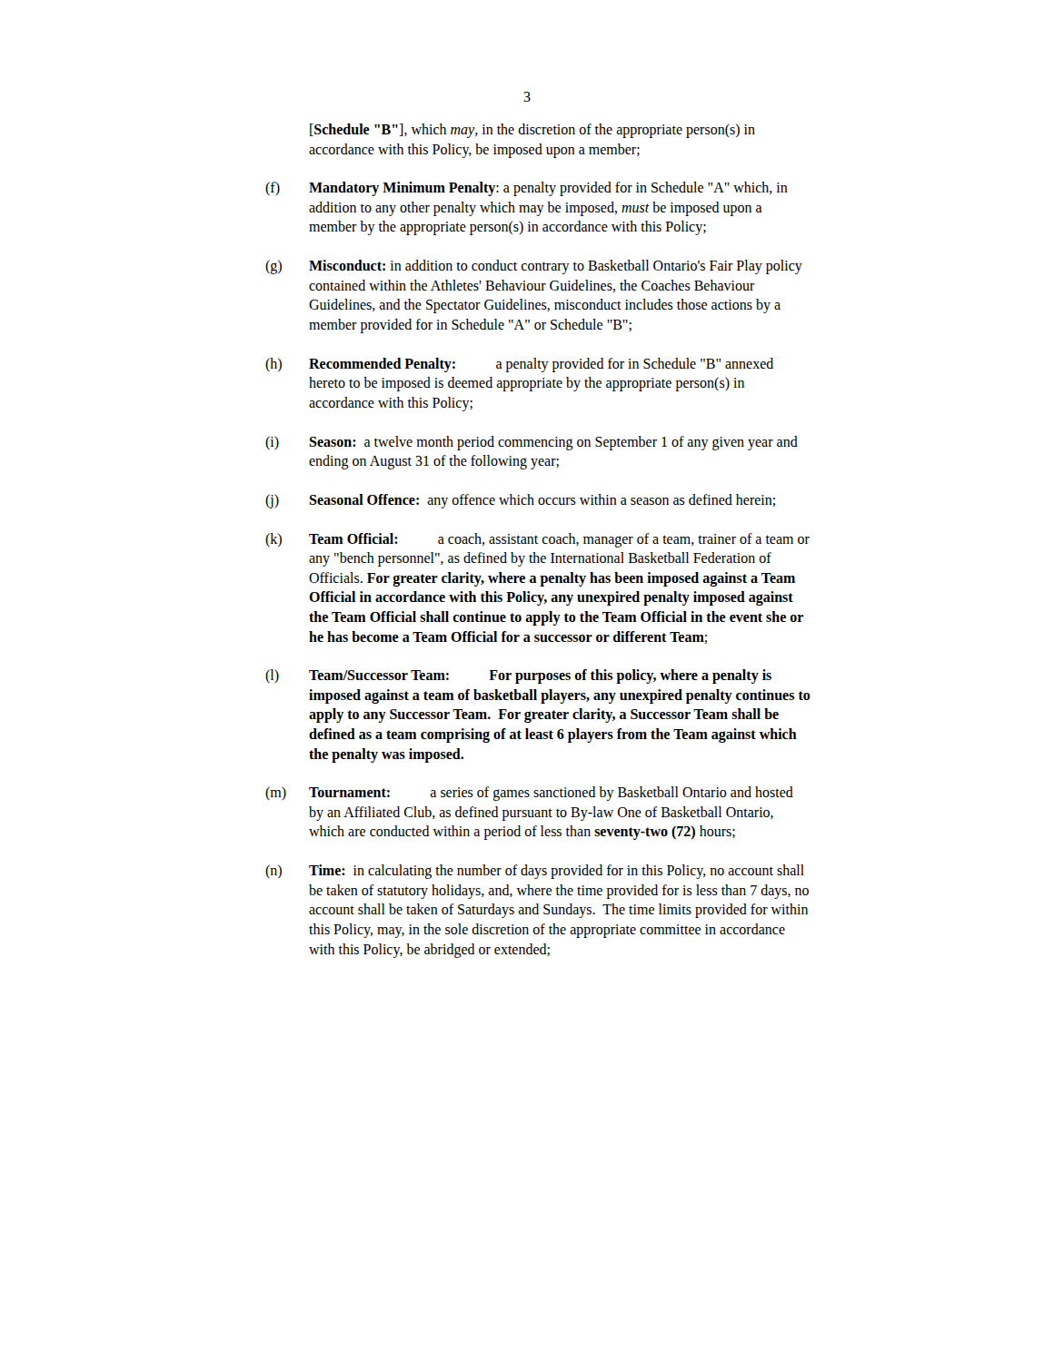3
[Schedule "B"], which may, in the discretion of the appropriate person(s) in accordance with this Policy, be imposed upon a member;
(f)
Mandatory Minimum Penalty: a penalty provided for in Schedule "A" which, in addition to any other penalty which may be imposed, must be imposed upon a member by the appropriate person(s) in accordance with this Policy;
(g)
Misconduct: in addition to conduct contrary to Basketball Ontario's Fair Play policy contained within the Athletes' Behaviour Guidelines, the Coaches Behaviour Guidelines, and the Spectator Guidelines, misconduct includes those actions by a member provided for in Schedule "A" or Schedule "B";
(h)
Recommended Penalty: a penalty provided for in Schedule "B" annexed hereto to be imposed is deemed appropriate by the appropriate person(s) in accordance with this Policy;
(i)
Season: a twelve month period commencing on September 1 of any given year and ending on August 31 of the following year;
(j)
Seasonal Offence: any offence which occurs within a season as defined herein;
(k)
Team Official: a coach, assistant coach, manager of a team, trainer of a team or any "bench personnel", as defined by the International Basketball Federation of Officials. For greater clarity, where a penalty has been imposed against a Team Official in accordance with this Policy, any unexpired penalty imposed against the Team Official shall continue to apply to the Team Official in the event she or he has become a Team Official for a successor or different Team;
(l)
Team/Successor Team: For purposes of this policy, where a penalty is imposed against a team of basketball players, any unexpired penalty continues to apply to any Successor Team. For greater clarity, a Successor Team shall be defined as a team comprising of at least 6 players from the Team against which the penalty was imposed.
(m)
Tournament: a series of games sanctioned by Basketball Ontario and hosted by an Affiliated Club, as defined pursuant to By-law One of Basketball Ontario, which are conducted within a period of less than seventy-two (72) hours;
(n)
Time: in calculating the number of days provided for in this Policy, no account shall be taken of statutory holidays, and, where the time provided for is less than 7 days, no account shall be taken of Saturdays and Sundays. The time limits provided for within this Policy, may, in the sole discretion of the appropriate committee in accordance with this Policy, be abridged or extended;